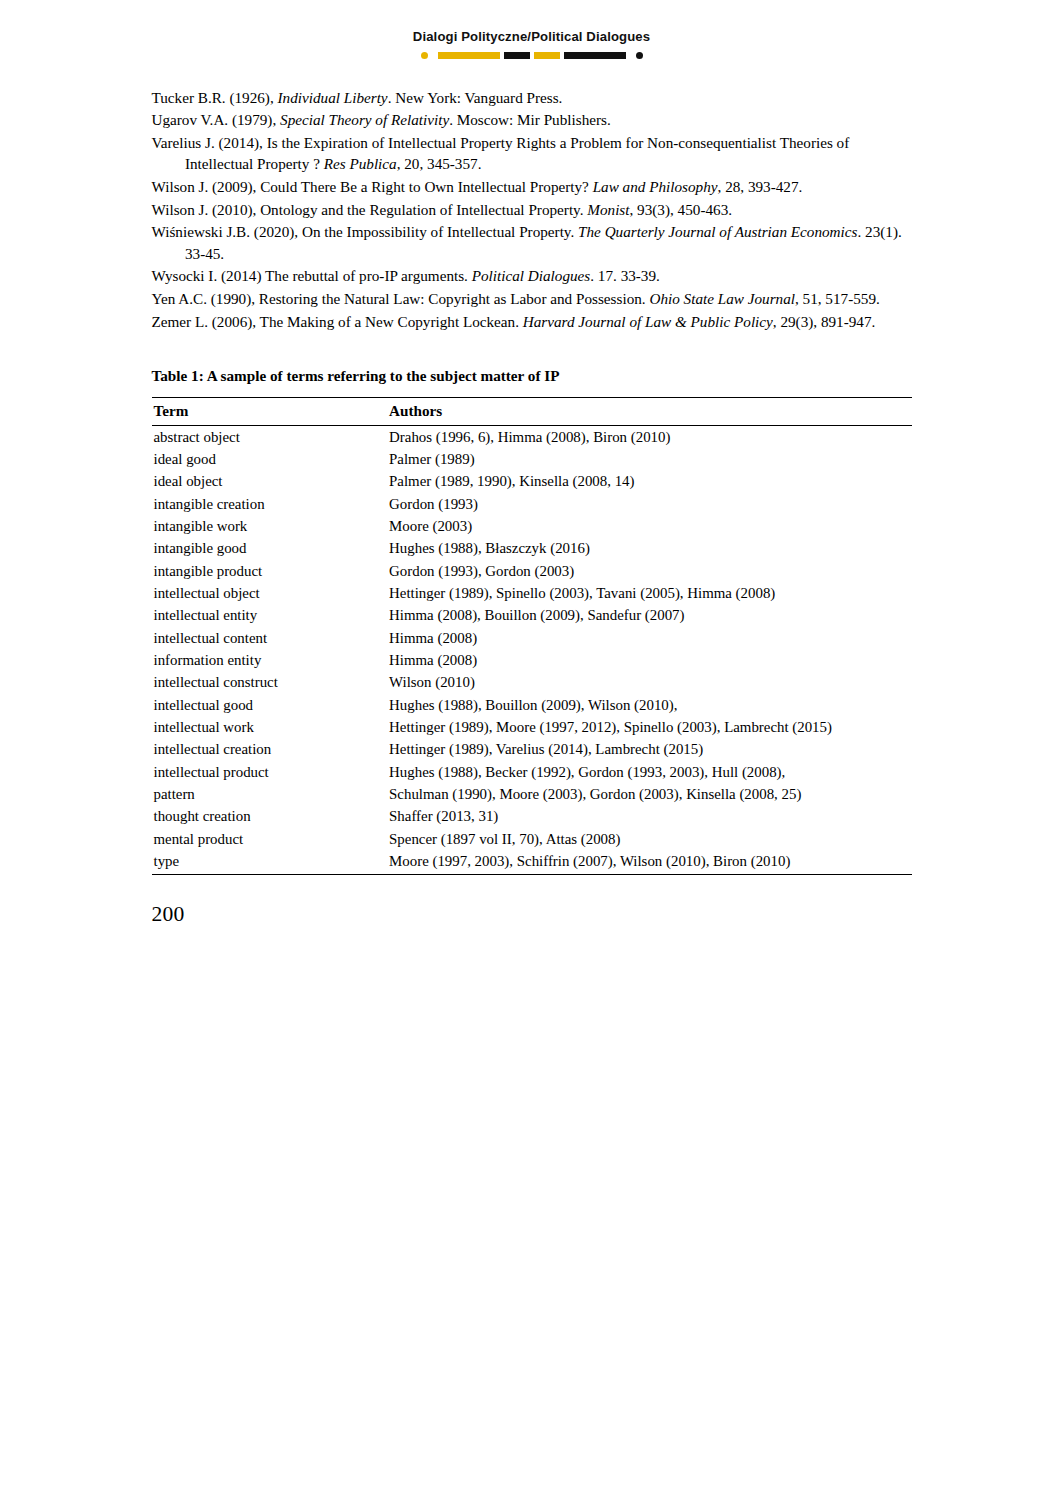Dialogi Polityczne/Political Dialogues
Tucker B.R. (1926), Individual Liberty. New York: Vanguard Press.
Ugarov V.A. (1979), Special Theory of Relativity. Moscow: Mir Publishers.
Varelius J. (2014), Is the Expiration of Intellectual Property Rights a Problem for Non-consequentialist Theories of Intellectual Property ? Res Publica, 20, 345-357.
Wilson J. (2009), Could There Be a Right to Own Intellectual Property? Law and Philosophy, 28, 393-427.
Wilson J. (2010), Ontology and the Regulation of Intellectual Property. Monist, 93(3), 450-463.
Wiśniewski J.B. (2020), On the Impossibility of Intellectual Property. The Quarterly Journal of Austrian Economics. 23(1). 33-45.
Wysocki I. (2014) The rebuttal of pro-IP arguments. Political Dialogues. 17. 33-39.
Yen A.C. (1990), Restoring the Natural Law: Copyright as Labor and Possession. Ohio State Law Journal, 51, 517-559.
Zemer L. (2006), The Making of a New Copyright Lockean. Harvard Journal of Law & Public Policy, 29(3), 891-947.
Table 1: A sample of terms referring to the subject matter of IP
| Term | Authors |
| --- | --- |
| abstract object | Drahos (1996, 6), Himma (2008), Biron (2010) |
| ideal good | Palmer (1989) |
| ideal object | Palmer (1989, 1990), Kinsella (2008, 14) |
| intangible creation | Gordon (1993) |
| intangible work | Moore (2003) |
| intangible good | Hughes (1988), Błaszczyk (2016) |
| intangible product | Gordon (1993), Gordon (2003) |
| intellectual object | Hettinger (1989), Spinello (2003), Tavani (2005), Himma (2008) |
| intellectual entity | Himma (2008), Bouillon (2009), Sandefur (2007) |
| intellectual content | Himma (2008) |
| information entity | Himma (2008) |
| intellectual construct | Wilson (2010) |
| intellectual good | Hughes (1988), Bouillon (2009), Wilson (2010), |
| intellectual work | Hettinger (1989), Moore (1997, 2012), Spinello (2003), Lambrecht (2015) |
| intellectual creation | Hettinger (1989), Varelius (2014), Lambrecht (2015) |
| intellectual product | Hughes (1988), Becker (1992), Gordon (1993, 2003), Hull (2008), |
| pattern | Schulman (1990), Moore (2003), Gordon (2003), Kinsella (2008, 25) |
| thought creation | Shaffer (2013, 31) |
| mental product | Spencer (1897 vol II, 70), Attas (2008) |
| type | Moore (1997, 2003), Schiffrin (2007), Wilson (2010), Biron (2010) |
200